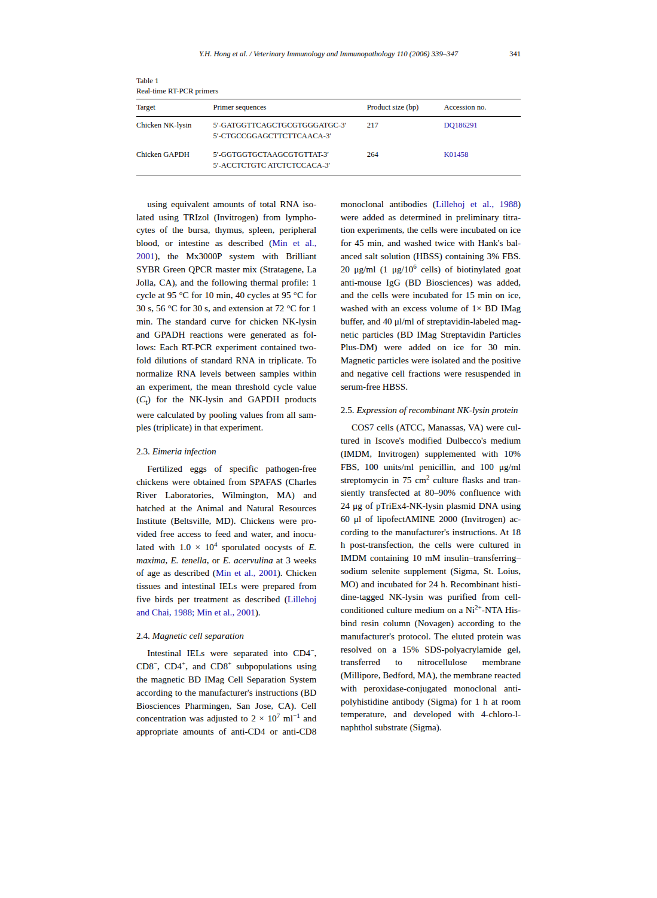Y.H. Hong et al. / Veterinary Immunology and Immunopathology 110 (2006) 339–347
341
Table 1 Real-time RT-PCR primers
| Target | Primer sequences | Product size (bp) | Accession no. |
| --- | --- | --- | --- |
| Chicken NK-lysin | 5′-GATGGTTCAGCTGCGTGGGATGC-3′ 5′-CTGCCGGAGCTTCTTCAACA-3′ | 217 | DQ186291 |
| Chicken GAPDH | 5′-GGTGGTGCTAAGCGTGTTAT-3′ 5′-ACCTCTGTC ATCTCTCCACA-3′ | 264 | K01458 |
using equivalent amounts of total RNA isolated using TRIzol (Invitrogen) from lymphocytes of the bursa, thymus, spleen, peripheral blood, or intestine as described (Min et al., 2001), the Mx3000P system with Brilliant SYBR Green QPCR master mix (Stratagene, La Jolla, CA), and the following thermal profile: 1 cycle at 95 °C for 10 min, 40 cycles at 95 °C for 30 s, 56 °C for 30 s, and extension at 72 °C for 1 min. The standard curve for chicken NK-lysin and GPADH reactions were generated as follows: Each RT-PCR experiment contained two-fold dilutions of standard RNA in triplicate. To normalize RNA levels between samples within an experiment, the mean threshold cycle value (Ct) for the NK-lysin and GAPDH products were calculated by pooling values from all samples (triplicate) in that experiment.
2.3. Eimeria infection
Fertilized eggs of specific pathogen-free chickens were obtained from SPAFAS (Charles River Laboratories, Wilmington, MA) and hatched at the Animal and Natural Resources Institute (Beltsville, MD). Chickens were provided free access to feed and water, and inoculated with 1.0 × 104 sporulated oocysts of E. maxima, E. tenella, or E. acervulina at 3 weeks of age as described (Min et al., 2001). Chicken tissues and intestinal IELs were prepared from five birds per treatment as described (Lillehoj and Chai, 1988; Min et al., 2001).
2.4. Magnetic cell separation
Intestinal IELs were separated into CD4−, CD8−, CD4+, and CD8+ subpopulations using the magnetic BD IMag Cell Separation System according to the manufacturer's instructions (BD Biosciences Pharmingen, San Jose, CA). Cell concentration was adjusted to 2 × 107 ml−1 and appropriate amounts of anti-CD4 or anti-CD8 monoclonal antibodies (Lillehoj et al., 1988) were added as determined in preliminary titration experiments, the cells were incubated on ice for 45 min, and washed twice with Hank's balanced salt solution (HBSS) containing 3% FBS. 20 μg/ml (1 μg/106 cells) of biotinylated goat anti-mouse IgG (BD Biosciences) was added, and the cells were incubated for 15 min on ice, washed with an excess volume of 1× BD IMag buffer, and 40 μl/ml of streptavidin-labeled magnetic particles (BD IMag Streptavidin Particles Plus-DM) were added on ice for 30 min. Magnetic particles were isolated and the positive and negative cell fractions were resuspended in serum-free HBSS.
2.5. Expression of recombinant NK-lysin protein
COS7 cells (ATCC, Manassas, VA) were cultured in Iscove's modified Dulbecco's medium (IMDM, Invitrogen) supplemented with 10% FBS, 100 units/ml penicillin, and 100 μg/ml streptomycin in 75 cm2 culture flasks and transiently transfected at 80–90% confluence with 24 μg of pTriEx4-NK-lysin plasmid DNA using 60 μl of lipofectAMINE 2000 (Invitrogen) according to the manufacturer's instructions. At 18 h post-transfection, the cells were cultured in IMDM containing 10 mM insulin–transferring–sodium selenite supplement (Sigma, St. Loius, MO) and incubated for 24 h. Recombinant histidine-tagged NK-lysin was purified from cell-conditioned culture medium on a Ni2+-NTA His-bind resin column (Novagen) according to the manufacturer's protocol. The eluted protein was resolved on a 15% SDS-polyacrylamide gel, transferred to nitrocellulose membrane (Millipore, Bedford, MA), the membrane reacted with peroxidase-conjugated monoclonal anti-polyhistidine antibody (Sigma) for 1 h at room temperature, and developed with 4-chloro-l-naphthol substrate (Sigma).